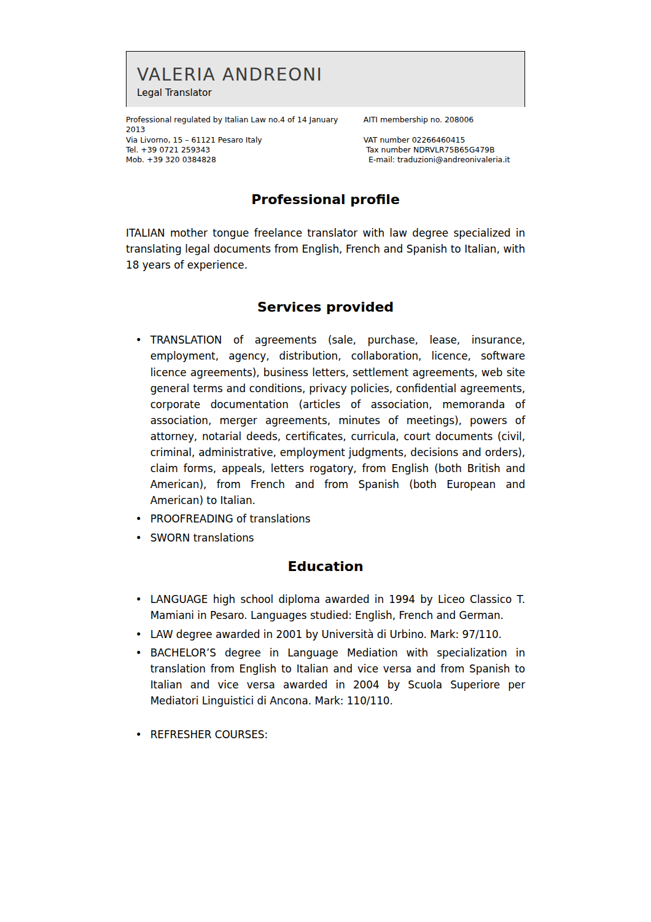VALERIA ANDREONI
Legal Translator
| Professional regulated by Italian Law no.4 of 14 January 2013 | AITI membership no. 208006 |
| Via Livorno, 15 – 61121 Pesaro Italy | VAT number 02266460415 |
| Tel. +39 0721 259343 | Tax number NDRVLR75B65G479B |
| Mob. +39 320 0384828 | E-mail: traduzioni@andreonivaleria.it |
Professional profile
ITALIAN mother tongue freelance translator with law degree specialized in translating legal documents from English, French and Spanish to Italian, with 18 years of experience.
Services provided
TRANSLATION of agreements (sale, purchase, lease, insurance, employment, agency, distribution, collaboration, licence, software licence agreements), business letters, settlement agreements, web site general terms and conditions, privacy policies, confidential agreements, corporate documentation (articles of association, memoranda of association, merger agreements, minutes of meetings), powers of attorney, notarial deeds, certificates, curricula, court documents (civil, criminal, administrative, employment judgments, decisions and orders), claim forms, appeals, letters rogatory, from English (both British and American), from French and from Spanish (both European and American) to Italian.
PROOFREADING of translations
SWORN translations
Education
LANGUAGE high school diploma awarded in 1994 by Liceo Classico T. Mamiani in Pesaro. Languages studied: English, French and German.
LAW degree awarded in 2001 by Università di Urbino. Mark: 97/110.
BACHELOR’S degree in Language Mediation with specialization in translation from English to Italian and vice versa and from Spanish to Italian and vice versa awarded in 2004 by Scuola Superiore per Mediatori Linguistici di Ancona. Mark: 110/110.
REFRESHER COURSES: